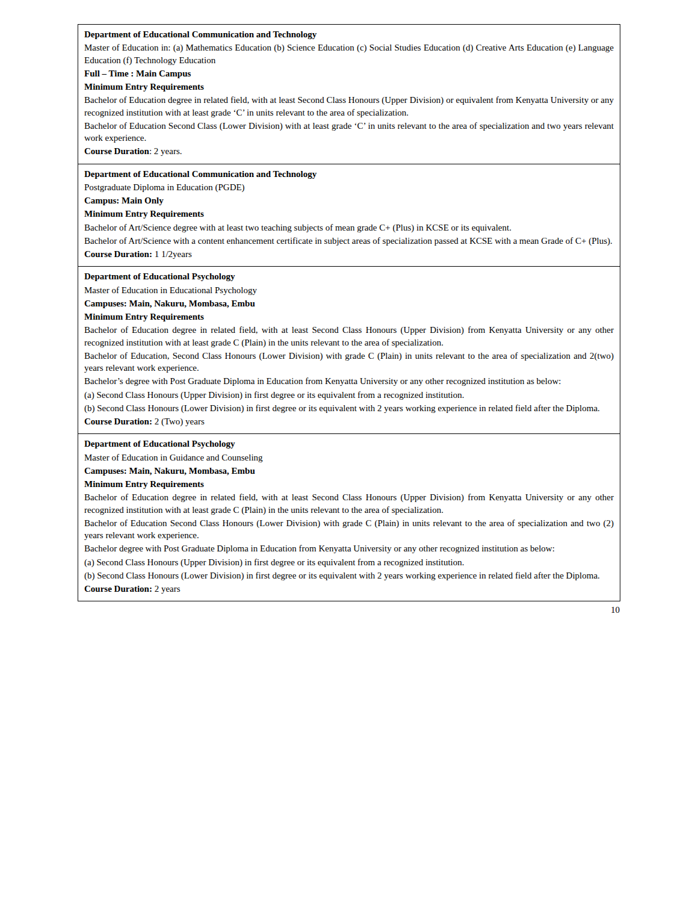Department of Educational Communication and Technology
Master of Education in: (a) Mathematics Education (b) Science Education (c) Social Studies Education (d) Creative Arts Education (e) Language Education (f) Technology Education
Full – Time : Main Campus
Minimum Entry Requirements
Bachelor of Education degree in related field, with at least Second Class Honours (Upper Division) or equivalent from Kenyatta University or any recognized institution with at least grade ‘C’ in units relevant to the area of specialization.
Bachelor of Education Second Class (Lower Division) with at least grade ‘C’ in units relevant to the area of specialization and two years relevant work experience.
Course Duration: 2 years.
Department of Educational Communication and Technology
Postgraduate Diploma in Education (PGDE)
Campus: Main Only
Minimum Entry Requirements
Bachelor of Art/Science degree with at least two teaching subjects of mean grade C+ (Plus) in KCSE or its equivalent.
Bachelor of Art/Science with a content enhancement certificate in subject areas of specialization passed at KCSE with a mean Grade of C+ (Plus).
Course Duration: 1 1/2years
Department of Educational Psychology
Master of Education in Educational Psychology
Campuses: Main, Nakuru, Mombasa, Embu
Minimum Entry Requirements
Bachelor of Education degree in related field, with at least Second Class Honours (Upper Division) from Kenyatta University or any other recognized institution with at least grade C (Plain) in the units relevant to the area of specialization.
Bachelor of Education, Second Class Honours (Lower Division) with grade C (Plain) in units relevant to the area of specialization and 2(two) years relevant work experience.
Bachelor’s degree with Post Graduate Diploma in Education from Kenyatta University or any other recognized institution as below:
(a) Second Class Honours (Upper Division) in first degree or its equivalent from a recognized institution.
(b) Second Class Honours (Lower Division) in first degree or its equivalent with 2 years working experience in related field after the Diploma.
Course Duration: 2 (Two) years
Department of Educational Psychology
Master of Education in Guidance and Counseling
Campuses: Main, Nakuru, Mombasa, Embu
Minimum Entry Requirements
Bachelor of Education degree in related field, with at least Second Class Honours (Upper Division) from Kenyatta University or any other recognized institution with at least grade C (Plain) in the units relevant to the area of specialization.
Bachelor of Education Second Class Honours (Lower Division) with grade C (Plain) in units relevant to the area of specialization and two (2) years relevant work experience.
Bachelor degree with Post Graduate Diploma in Education from Kenyatta University or any other recognized institution as below:
(a) Second Class Honours (Upper Division) in first degree or its equivalent from a recognized institution.
(b) Second Class Honours (Lower Division) in first degree or its equivalent with 2 years working experience in related field after the Diploma.
Course Duration: 2 years
10